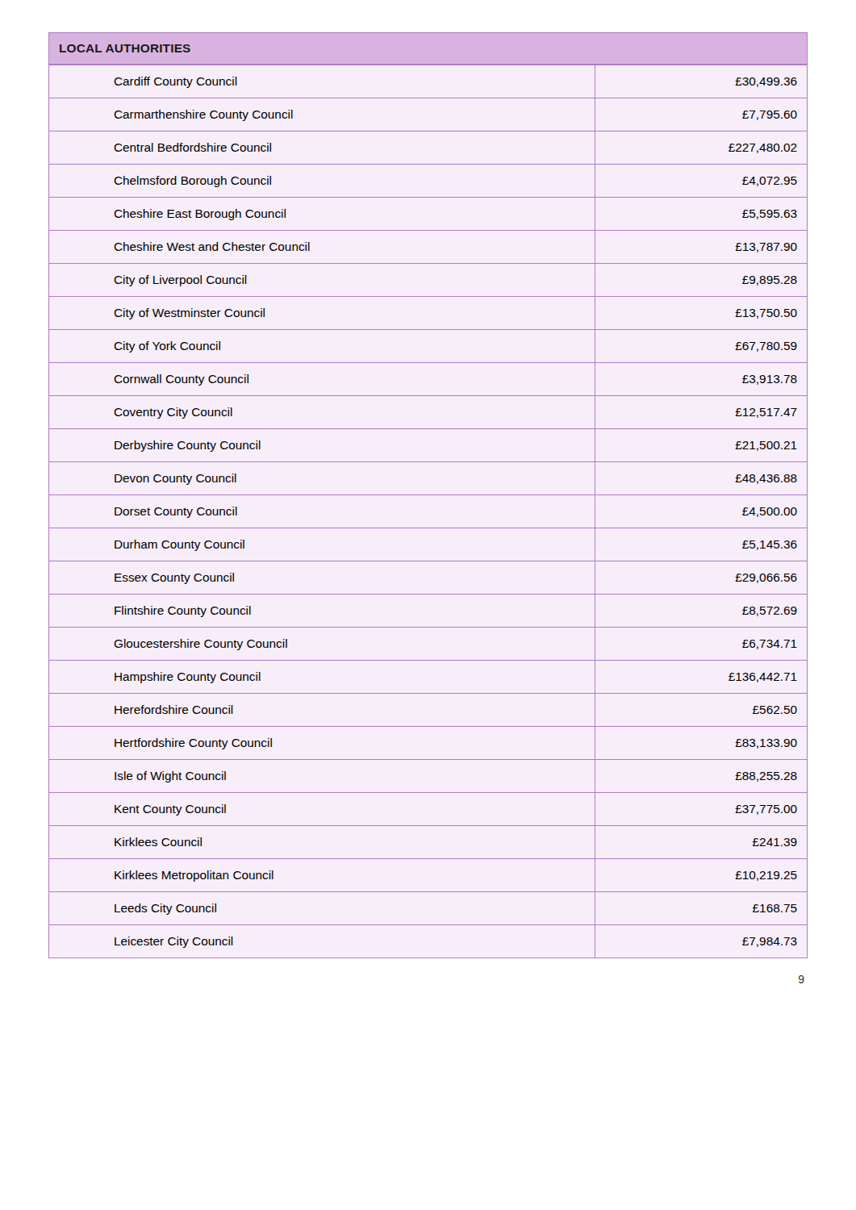LOCAL AUTHORITIES
| Cardiff County Council | £30,499.36 |
| Carmarthenshire County Council | £7,795.60 |
| Central Bedfordshire Council | £227,480.02 |
| Chelmsford Borough Council | £4,072.95 |
| Cheshire East Borough Council | £5,595.63 |
| Cheshire West and Chester Council | £13,787.90 |
| City of Liverpool Council | £9,895.28 |
| City of Westminster Council | £13,750.50 |
| City of York Council | £67,780.59 |
| Cornwall County Council | £3,913.78 |
| Coventry City Council | £12,517.47 |
| Derbyshire County Council | £21,500.21 |
| Devon County Council | £48,436.88 |
| Dorset County Council | £4,500.00 |
| Durham County Council | £5,145.36 |
| Essex County Council | £29,066.56 |
| Flintshire County Council | £8,572.69 |
| Gloucestershire County Council | £6,734.71 |
| Hampshire County Council | £136,442.71 |
| Herefordshire Council | £562.50 |
| Hertfordshire County Council | £83,133.90 |
| Isle of Wight Council | £88,255.28 |
| Kent County Council | £37,775.00 |
| Kirklees Council | £241.39 |
| Kirklees Metropolitan Council | £10,219.25 |
| Leeds City Council | £168.75 |
| Leicester City Council | £7,984.73 |
9